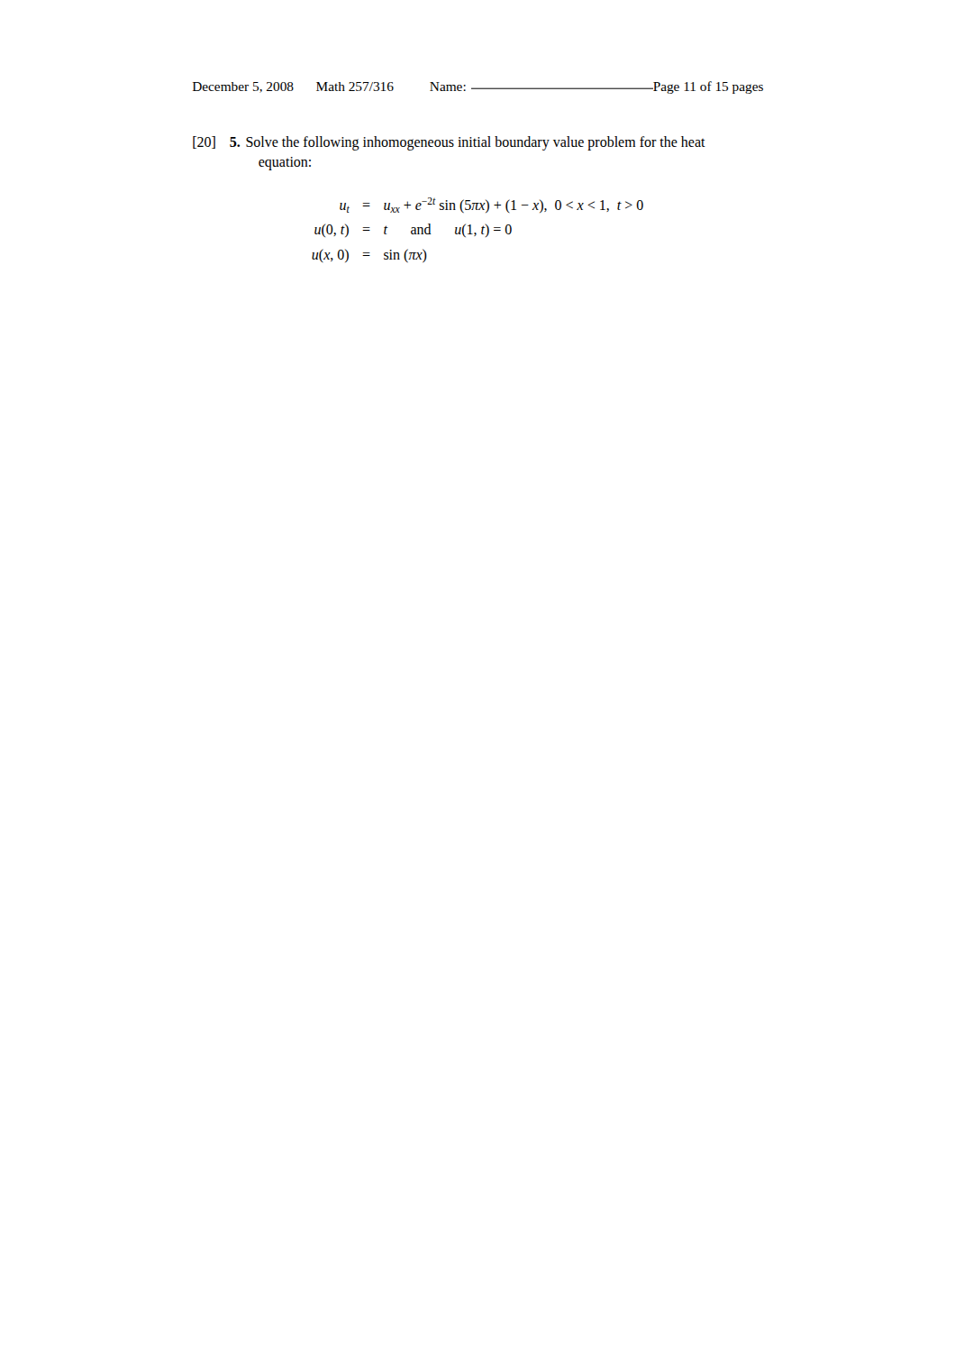December 5, 2008 Math 257/316 Name: Page 11 of 15 pages
[20]
5.
Solve the following inhomogeneous initial boundary value problem for the heat
equation:
| u t | = | u xx + e −2 t sin ( 5 πx ) + (1 − x ), 0 < x < 1, t > 0 |
| u (0, t ) | = | t and u (1, t ) = 0 |
| u ( x , 0) | = | sin ( πx ) |